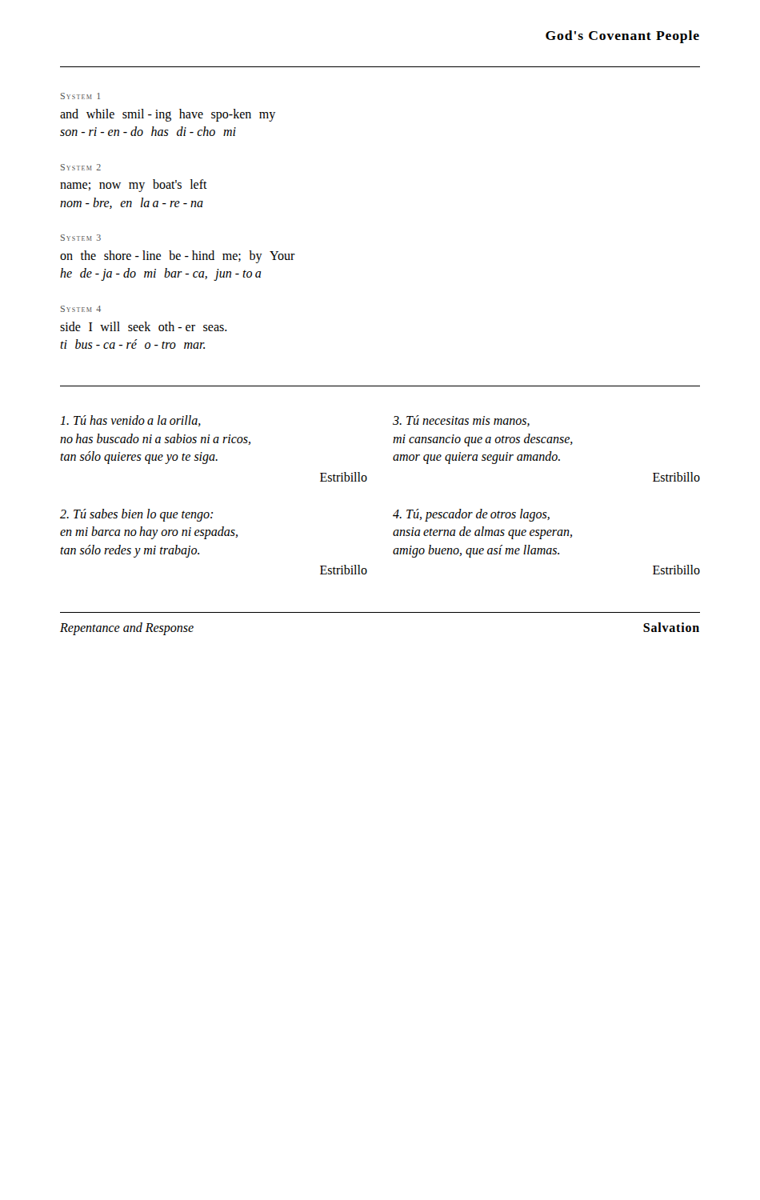God's Covenant People
System 1
and while smil - ing have spo‑ken my
son - ri - en - do has di - cho mi
System 2
name; now my boat's left
nom - bre, en la a - re - na
System 3
on the shore - line be - hind me; by Your
he de - ja - do mi bar - ca, jun - to a
System 4
side Iwill seek oth - er seas.
ti bus - ca - ré o - tro mar.
1. Tú has venido a la orilla,
no has buscado ni a sabios ni a ricos,
tan sólo quieres que yo te siga.
Estribillo
3. Tú necesitas mis manos,
mi cansancio que a otros descanse,
amor que quiera seguir amando.
Estribillo
2. Tú sabes bien lo que tengo:
en mi barca no hay oro ni espadas,
tan sólo redes y mi trabajo.
Estribillo
4. Tú, pescador de otros lagos,
ansia eterna de almas que esperan,
amigo bueno, que así me llamas.
Estribillo
Repentance and Response Salvation